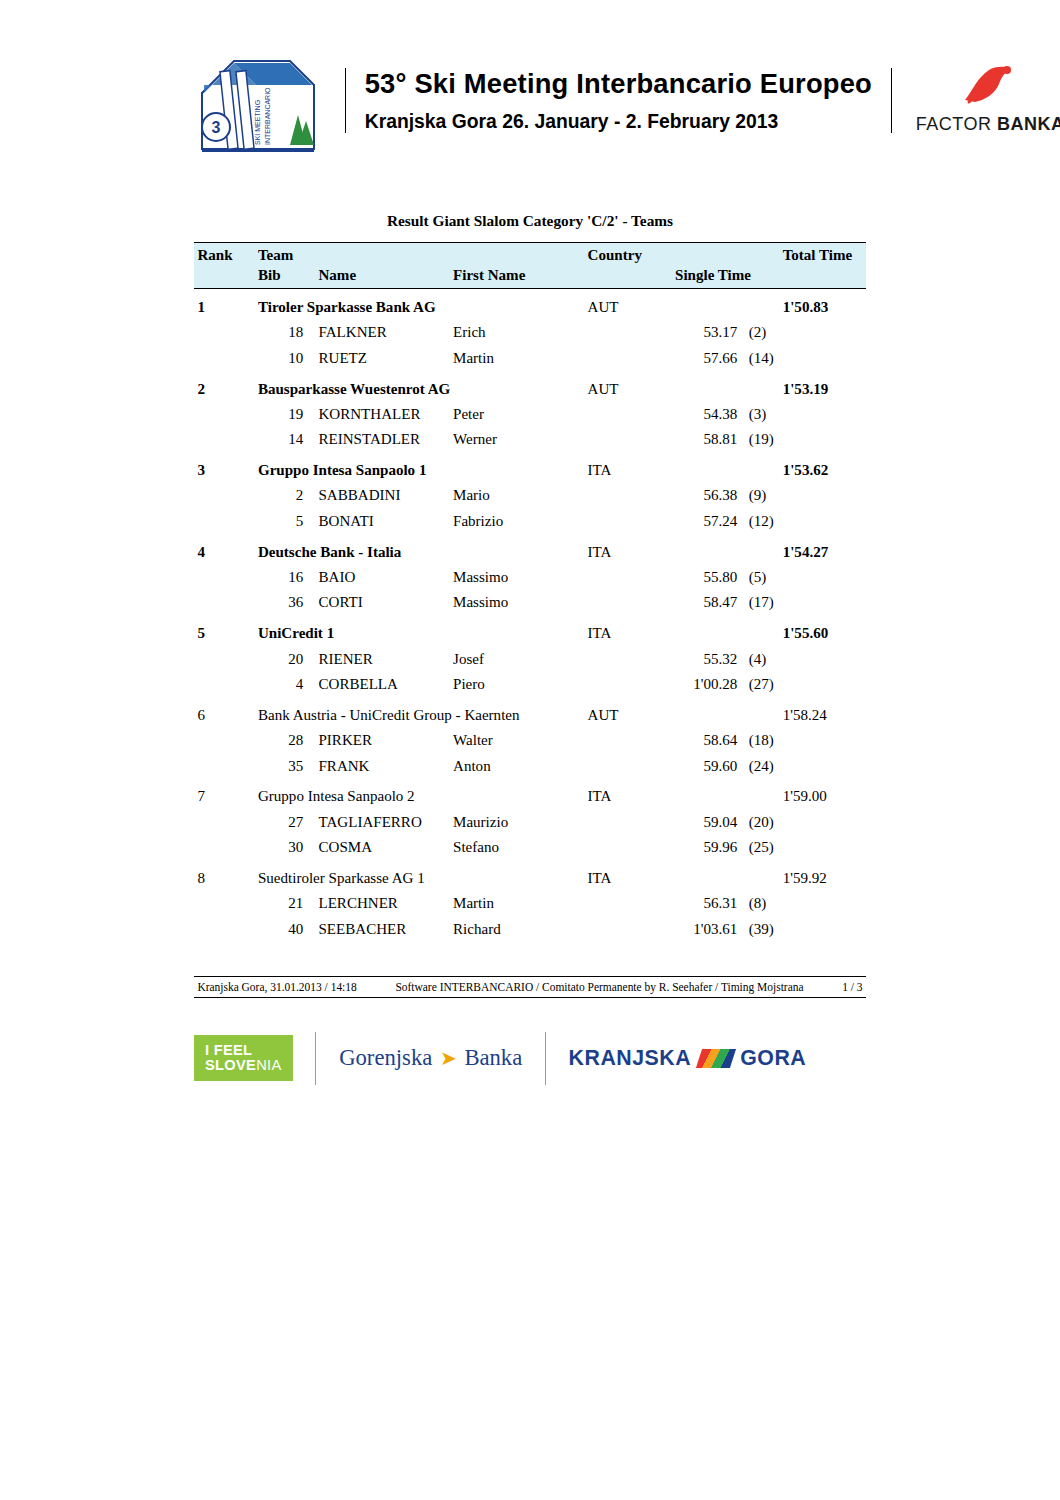3 SKI MEETING INTERBANCARIO
53° Ski Meeting Interbancario Europeo
Kranjska Gora 26. January - 2. February 2013
FACTOR BANKA
Result Giant Slalom Category 'C/2' - Teams
| Rank | Team | Country | | Total Time |
| --- | --- | --- | --- | --- |
| | Bib | Name | First Name | | Single Time | |
| 1 | Tiroler Sparkasse Bank AG | AUT | | 1'50.83 |
| | 18 | FALKNER | Erich | | 53.17 (2) | |
| | 10 | RUETZ | Martin | | 57.66 (14) | |
| 2 | Bausparkasse Wuestenrot AG | AUT | | 1'53.19 |
| | 19 | KORNTHALER | Peter | | 54.38 (3) | |
| | 14 | REINSTADLER | Werner | | 58.81 (19) | |
| 3 | Gruppo Intesa Sanpaolo 1 | ITA | | 1'53.62 |
| | 2 | SABBADINI | Mario | | 56.38 (9) | |
| | 5 | BONATI | Fabrizio | | 57.24 (12) | |
| 4 | Deutsche Bank - Italia | ITA | | 1'54.27 |
| | 16 | BAIO | Massimo | | 55.80 (5) | |
| | 36 | CORTI | Massimo | | 58.47 (17) | |
| 5 | UniCredit 1 | ITA | | 1'55.60 |
| | 20 | RIENER | Josef | | 55.32 (4) | |
| | 4 | CORBELLA | Piero | | 1'00.28 (27) | |
| 6 | Bank Austria - UniCredit Group - Kaernten | AUT | | 1'58.24 |
| | 28 | PIRKER | Walter | | 58.64 (18) | |
| | 35 | FRANK | Anton | | 59.60 (24) | |
| 7 | Gruppo Intesa Sanpaolo 2 | ITA | | 1'59.00 |
| | 27 | TAGLIAFERRO | Maurizio | | 59.04 (20) | |
| | 30 | COSMA | Stefano | | 59.96 (25) | |
| 8 | Suedtiroler Sparkasse AG 1 | ITA | | 1'59.92 |
| | 21 | LERCHNER | Martin | | 56.31 (8) | |
| | 40 | SEEBACHER | Richard | | 1'03.61 (39) | |
Kranjska Gora, 31.01.2013 / 14:18
Software INTERBANCARIO / Comitato Permanente by R. Seehafer / Timing Mojstrana
1 / 3
I FEEL
SLOVENIA
Gorenjska ➤ Banka
KRANJSKA GORA